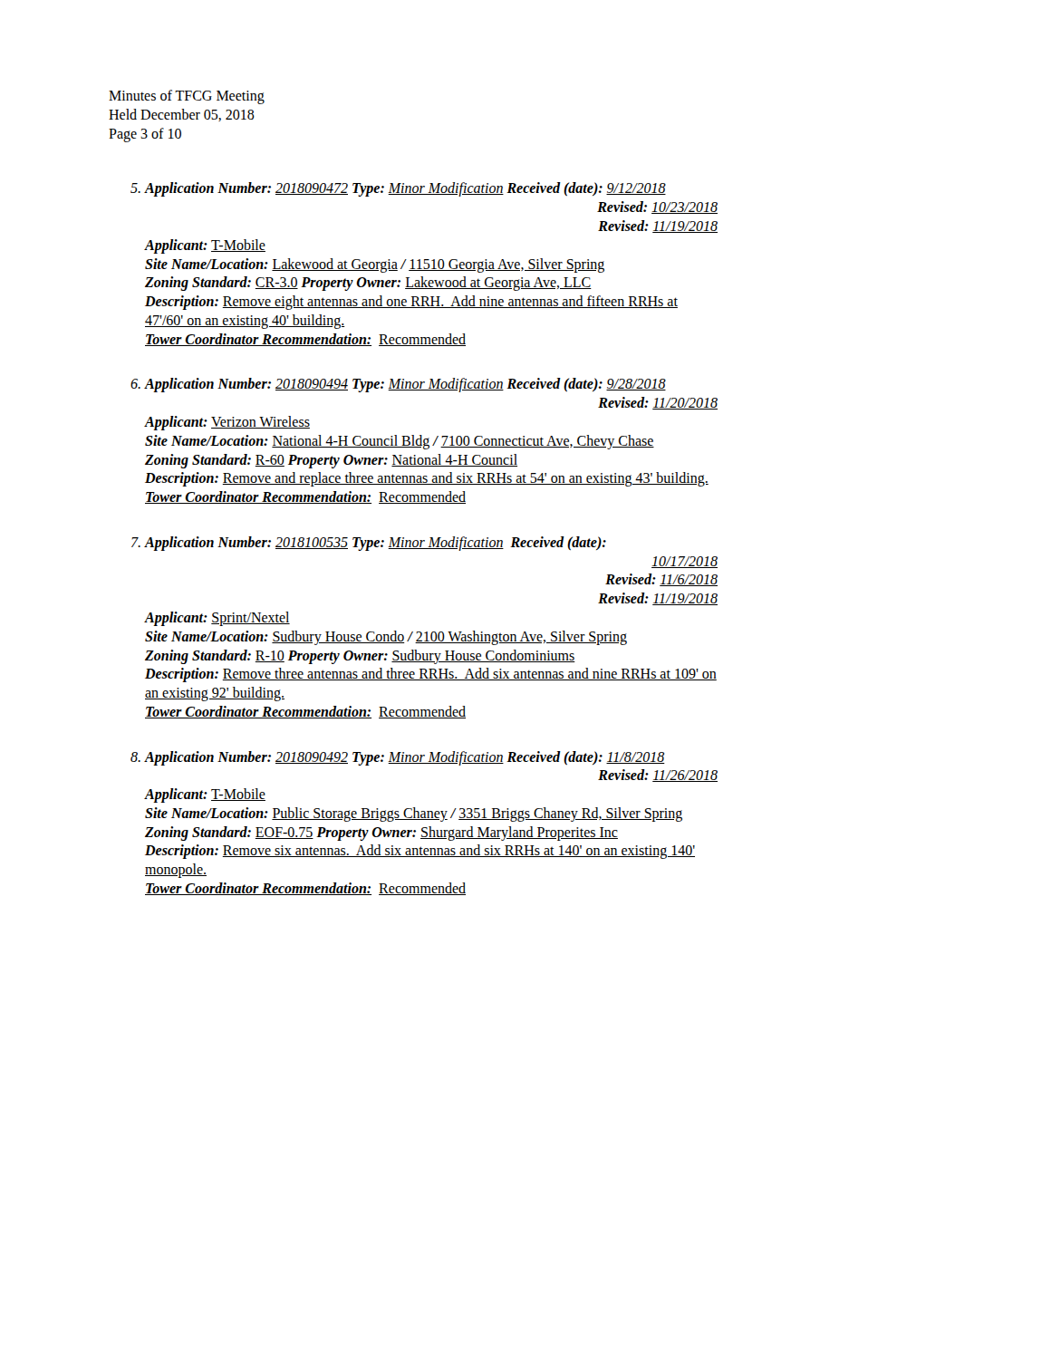Minutes of TFCG Meeting
Held December 05, 2018
Page 3 of 10
Application Number: 2018090472 Type: Minor Modification Received (date): 9/12/2018 Revised: 10/23/2018 Revised: 11/19/2018
Applicant: T-Mobile
Site Name/Location: Lakewood at Georgia / 11510 Georgia Ave, Silver Spring
Zoning Standard: CR-3.0 Property Owner: Lakewood at Georgia Ave, LLC
Description: Remove eight antennas and one RRH. Add nine antennas and fifteen RRHs at 47'/60' on an existing 40' building.
Tower Coordinator Recommendation: Recommended
Application Number: 2018090494 Type: Minor Modification Received (date): 9/28/2018 Revised: 11/20/2018
Applicant: Verizon Wireless
Site Name/Location: National 4-H Council Bldg / 7100 Connecticut Ave, Chevy Chase
Zoning Standard: R-60 Property Owner: National 4-H Council
Description: Remove and replace three antennas and six RRHs at 54' on an existing 43' building.
Tower Coordinator Recommendation: Recommended
Application Number: 2018100535 Type: Minor Modification Received (date): 10/17/2018 Revised: 11/6/2018 Revised: 11/19/2018
Applicant: Sprint/Nextel
Site Name/Location: Sudbury House Condo / 2100 Washington Ave, Silver Spring
Zoning Standard: R-10 Property Owner: Sudbury House Condominiums
Description: Remove three antennas and three RRHs. Add six antennas and nine RRHs at 109' on an existing 92' building.
Tower Coordinator Recommendation: Recommended
Application Number: 2018090492 Type: Minor Modification Received (date): 11/8/2018 Revised: 11/26/2018
Applicant: T-Mobile
Site Name/Location: Public Storage Briggs Chaney / 3351 Briggs Chaney Rd, Silver Spring
Zoning Standard: EOF-0.75 Property Owner: Shurgard Maryland Properites Inc
Description: Remove six antennas. Add six antennas and six RRHs at 140' on an existing 140' monopole.
Tower Coordinator Recommendation: Recommended